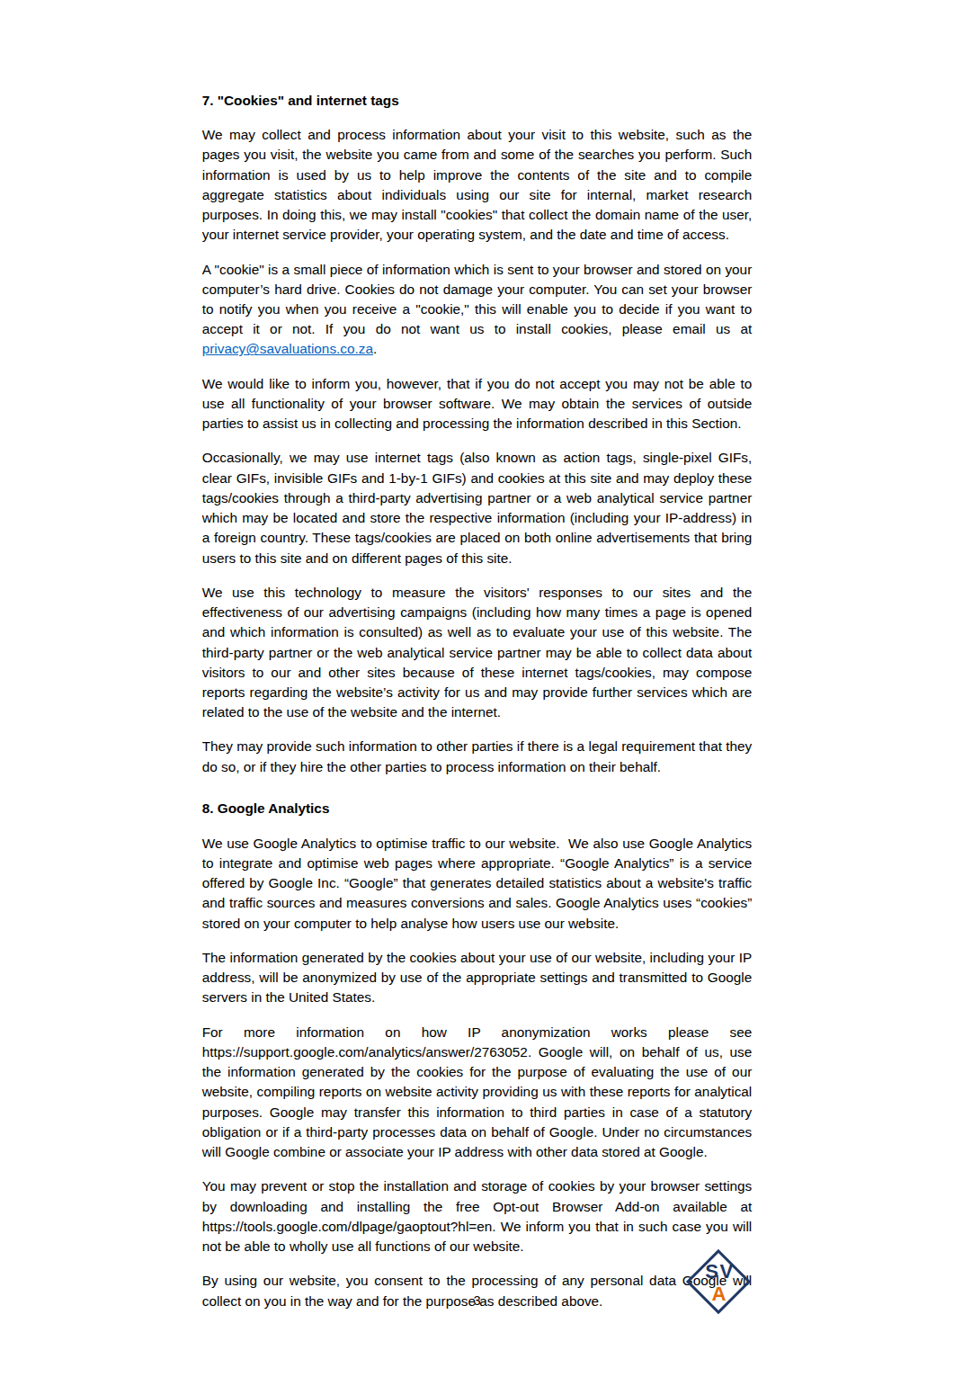7. "Cookies" and internet tags
We may collect and process information about your visit to this website, such as the pages you visit, the website you came from and some of the searches you perform. Such information is used by us to help improve the contents of the site and to compile aggregate statistics about individuals using our site for internal, market research purposes. In doing this, we may install "cookies" that collect the domain name of the user, your internet service provider, your operating system, and the date and time of access.
A "cookie" is a small piece of information which is sent to your browser and stored on your computer’s hard drive. Cookies do not damage your computer. You can set your browser to notify you when you receive a "cookie," this will enable you to decide if you want to accept it or not. If you do not want us to install cookies, please email us at privacy@savaluations.co.za.
We would like to inform you, however, that if you do not accept you may not be able to use all functionality of your browser software. We may obtain the services of outside parties to assist us in collecting and processing the information described in this Section.
Occasionally, we may use internet tags (also known as action tags, single-pixel GIFs, clear GIFs, invisible GIFs and 1-by-1 GIFs) and cookies at this site and may deploy these tags/cookies through a third-party advertising partner or a web analytical service partner which may be located and store the respective information (including your IP-address) in a foreign country. These tags/cookies are placed on both online advertisements that bring users to this site and on different pages of this site.
We use this technology to measure the visitors' responses to our sites and the effectiveness of our advertising campaigns (including how many times a page is opened and which information is consulted) as well as to evaluate your use of this website. The third-party partner or the web analytical service partner may be able to collect data about visitors to our and other sites because of these internet tags/cookies, may compose reports regarding the website’s activity for us and may provide further services which are related to the use of the website and the internet.
They may provide such information to other parties if there is a legal requirement that they do so, or if they hire the other parties to process information on their behalf.
8. Google Analytics
We use Google Analytics to optimise traffic to our website. We also use Google Analytics to integrate and optimise web pages where appropriate. “Google Analytics” is a service offered by Google Inc. “Google” that generates detailed statistics about a website's traffic and traffic sources and measures conversions and sales. Google Analytics uses “cookies” stored on your computer to help analyse how users use our website.
The information generated by the cookies about your use of our website, including your IP address, will be anonymized by use of the appropriate settings and transmitted to Google servers in the United States.
For more information on how IP anonymization works please see https://support.google.com/analytics/answer/2763052. Google will, on behalf of us, use the information generated by the cookies for the purpose of evaluating the use of our website, compiling reports on website activity providing us with these reports for analytical purposes. Google may transfer this information to third parties in case of a statutory obligation or if a third-party processes data on behalf of Google. Under no circumstances will Google combine or associate your IP address with other data stored at Google.
You may prevent or stop the installation and storage of cookies by your browser settings by downloading and installing the free Opt-out Browser Add-on available at https://tools.google.com/dlpage/gaoptout?hl=en. We inform you that in such case you will not be able to wholly use all functions of our website.
By using our website, you consent to the processing of any personal data Google will collect on you in the way and for the purpose as described above.
3
S V A